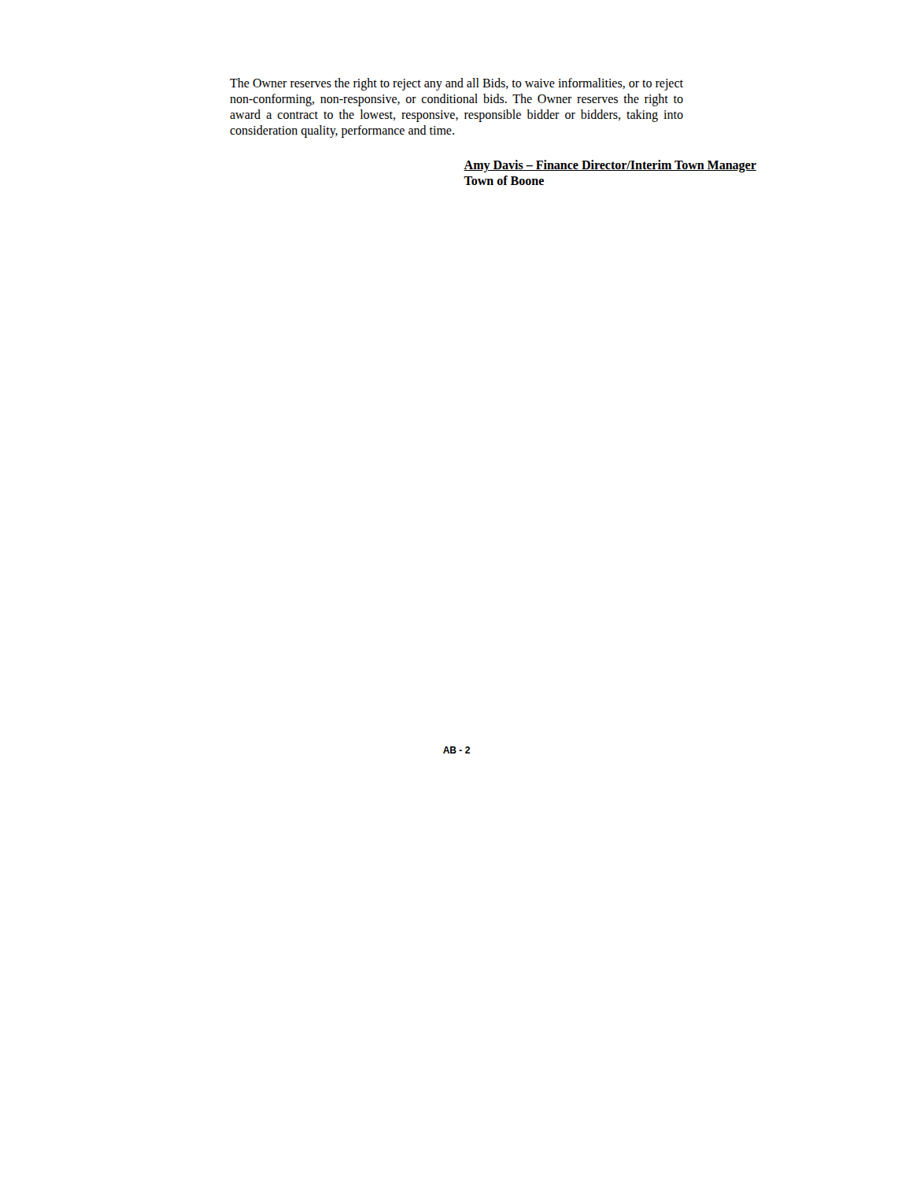The Owner reserves the right to reject any and all Bids, to waive informalities, or to reject non-conforming, non-responsive, or conditional bids. The Owner reserves the right to award a contract to the lowest, responsive, responsible bidder or bidders, taking into consideration quality, performance and time.
Amy Davis – Finance Director/Interim Town Manager
Town of Boone
AB - 2